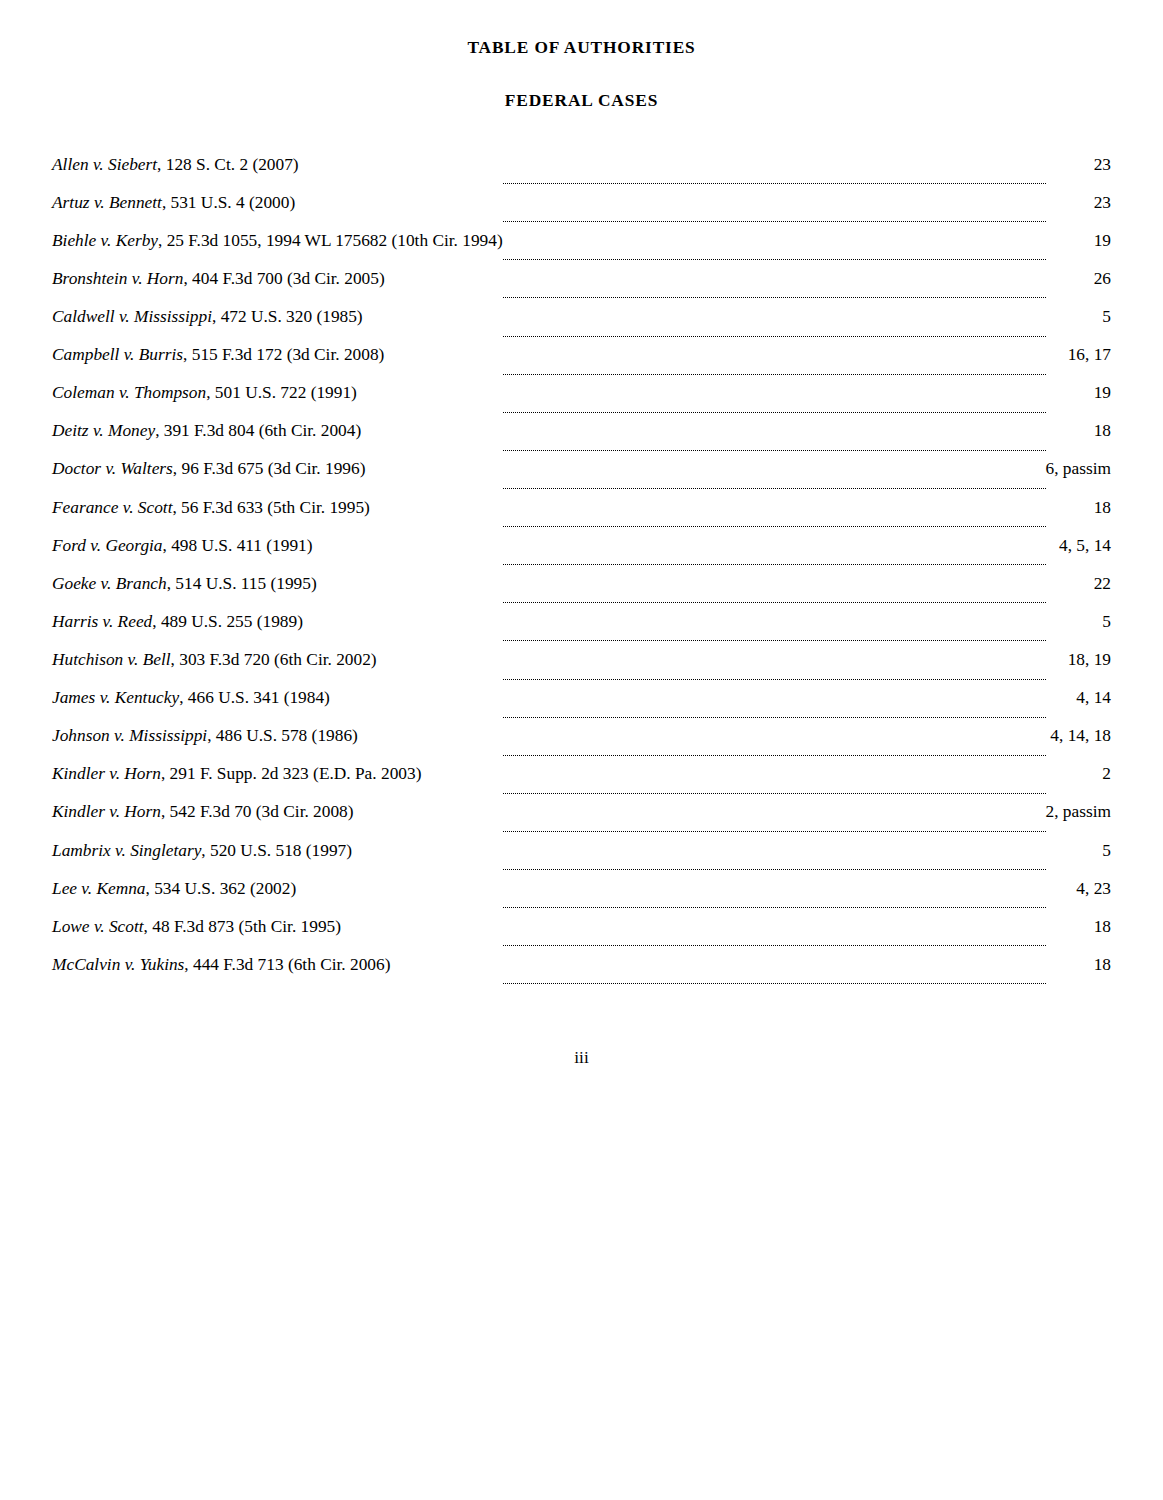TABLE OF AUTHORITIES
FEDERAL CASES
| Allen v. Siebert , 128 S. Ct. 2 (2007) | | 23 |
| Artuz v. Bennett , 531 U.S. 4 (2000) | | 23 |
| Biehle v. Kerby , 25 F.3d 1055, 1994 WL 175682 (10th Cir. 1994) | | 19 |
| Bronshtein v. Horn , 404 F.3d 700 (3d Cir. 2005) | | 26 |
| Caldwell v. Mississippi , 472 U.S. 320 (1985) | | 5 |
| Campbell v. Burris , 515 F.3d 172 (3d Cir. 2008) | | 16, 17 |
| Coleman v. Thompson , 501 U.S. 722 (1991) | | 19 |
| Deitz v. Money , 391 F.3d 804 (6th Cir. 2004) | | 18 |
| Doctor v. Walters , 96 F.3d 675 (3d Cir. 1996) | | 6, passim |
| Fearance v. Scott , 56 F.3d 633 (5th Cir. 1995) | | 18 |
| Ford v. Georgia , 498 U.S. 411 (1991) | | 4, 5, 14 |
| Goeke v. Branch , 514 U.S. 115 (1995) | | 22 |
| Harris v. Reed , 489 U.S. 255 (1989) | | 5 |
| Hutchison v. Bell , 303 F.3d 720 (6th Cir. 2002) | | 18, 19 |
| James v. Kentucky , 466 U.S. 341 (1984) | | 4, 14 |
| Johnson v. Mississippi , 486 U.S. 578 (1986) | | 4, 14, 18 |
| Kindler v. Horn , 291 F. Supp. 2d 323 (E.D. Pa. 2003) | | 2 |
| Kindler v. Horn , 542 F.3d 70 (3d Cir. 2008) | | 2, passim |
| Lambrix v. Singletary , 520 U.S. 518 (1997) | | 5 |
| Lee v. Kemna , 534 U.S. 362 (2002) | | 4, 23 |
| Lowe v. Scott , 48 F.3d 873 (5th Cir. 1995) | | 18 |
| McCalvin v. Yukins , 444 F.3d 713 (6th Cir. 2006) | | 18 |
iii